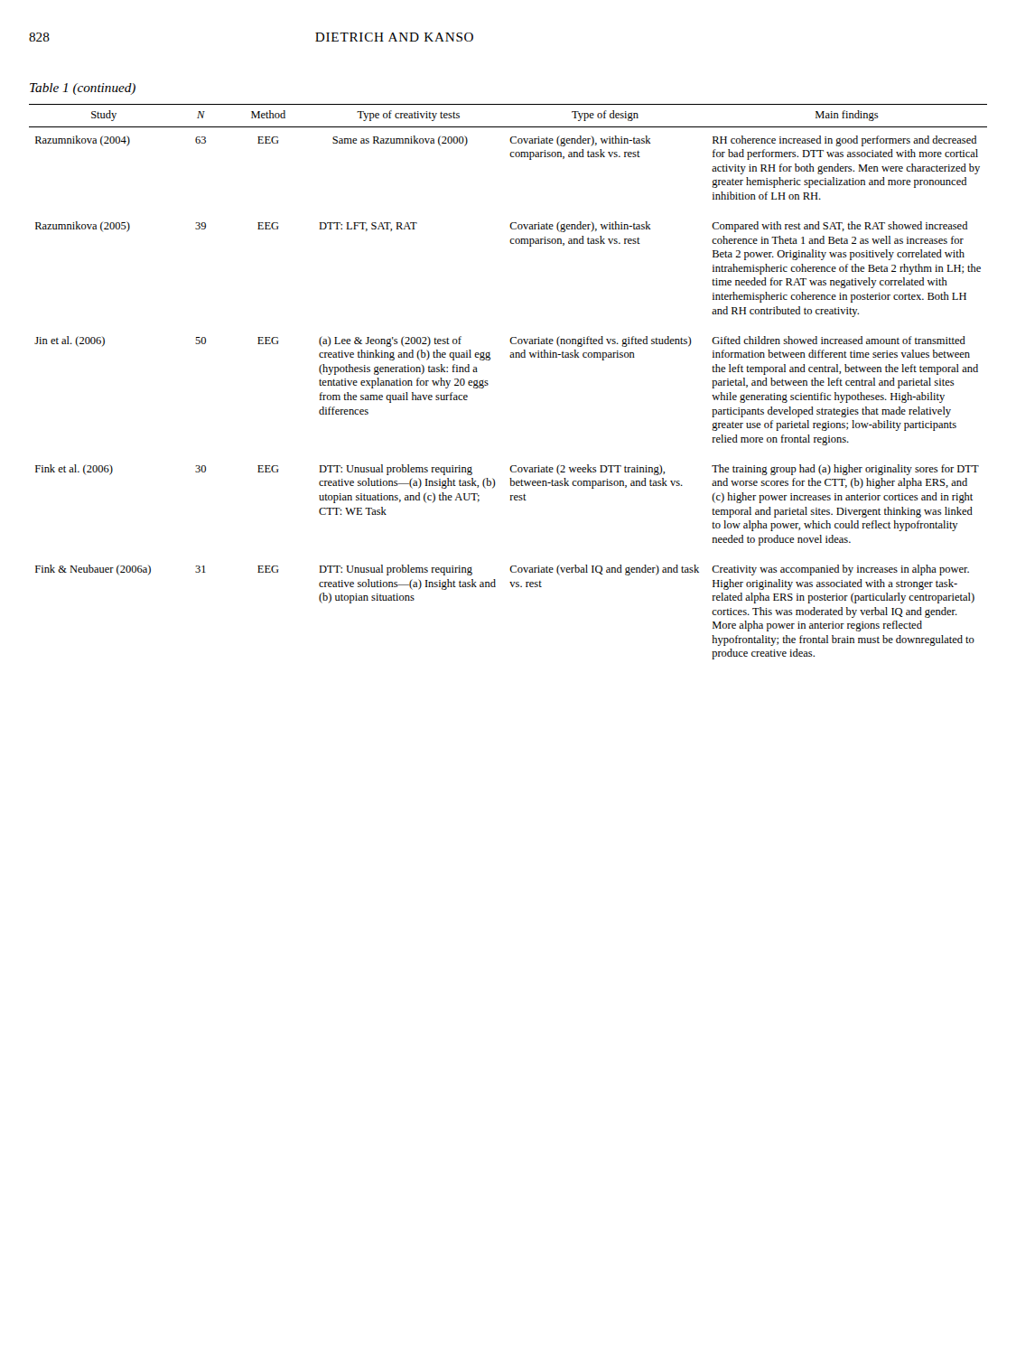828 DIETRICH AND KANSO
Table 1 (continued)
| Study | N | Method | Type of creativity tests | Type of design | Main findings |
| --- | --- | --- | --- | --- | --- |
| Razumnikova (2004) | 63 | EEG | Same as Razumnikova (2000) | Covariate (gender), within-task comparison, and task vs. rest | RH coherence increased in good performers and decreased for bad performers. DTT was associated with more cortical activity in RH for both genders. Men were characterized by greater hemispheric specialization and more pronounced inhibition of LH on RH. |
| Razumnikova (2005) | 39 | EEG | DTT: LFT, SAT, RAT | Covariate (gender), within-task comparison, and task vs. rest | Compared with rest and SAT, the RAT showed increased coherence in Theta 1 and Beta 2 as well as increases for Beta 2 power. Originality was positively correlated with intrahemispheric coherence of the Beta 2 rhythm in LH; the time needed for RAT was negatively correlated with interhemispheric coherence in posterior cortex. Both LH and RH contributed to creativity. |
| Jin et al. (2006) | 50 | EEG | (a) Lee & Jeong's (2002) test of creative thinking and (b) the quail egg (hypothesis generation) task: find a tentative explanation for why 20 eggs from the same quail have surface differences | Covariate (nongifted vs. gifted students) and within-task comparison | Gifted children showed increased amount of transmitted information between different time series values between the left temporal and central, between the left temporal and parietal, and between the left central and parietal sites while generating scientific hypotheses. High-ability participants developed strategies that made relatively greater use of parietal regions; low-ability participants relied more on frontal regions. |
| Fink et al. (2006) | 30 | EEG | DTT: Unusual problems requiring creative solutions—(a) Insight task, (b) utopian situations, and (c) the AUT; CTT: WE Task | Covariate (2 weeks DTT training), between-task comparison, and task vs. rest | The training group had (a) higher originality sores for DTT and worse scores for the CTT, (b) higher alpha ERS, and (c) higher power increases in anterior cortices and in right temporal and parietal sites. Divergent thinking was linked to low alpha power, which could reflect hypofrontality needed to produce novel ideas. |
| Fink & Neubauer (2006a) | 31 | EEG | DTT: Unusual problems requiring creative solutions—(a) Insight task and (b) utopian situations | Covariate (verbal IQ and gender) and task vs. rest | Creativity was accompanied by increases in alpha power. Higher originality was associated with a stronger task-related alpha ERS in posterior (particularly centroparietal) cortices. This was moderated by verbal IQ and gender. More alpha power in anterior regions reflected hypofrontality; the frontal brain must be downregulated to produce creative ideas. |